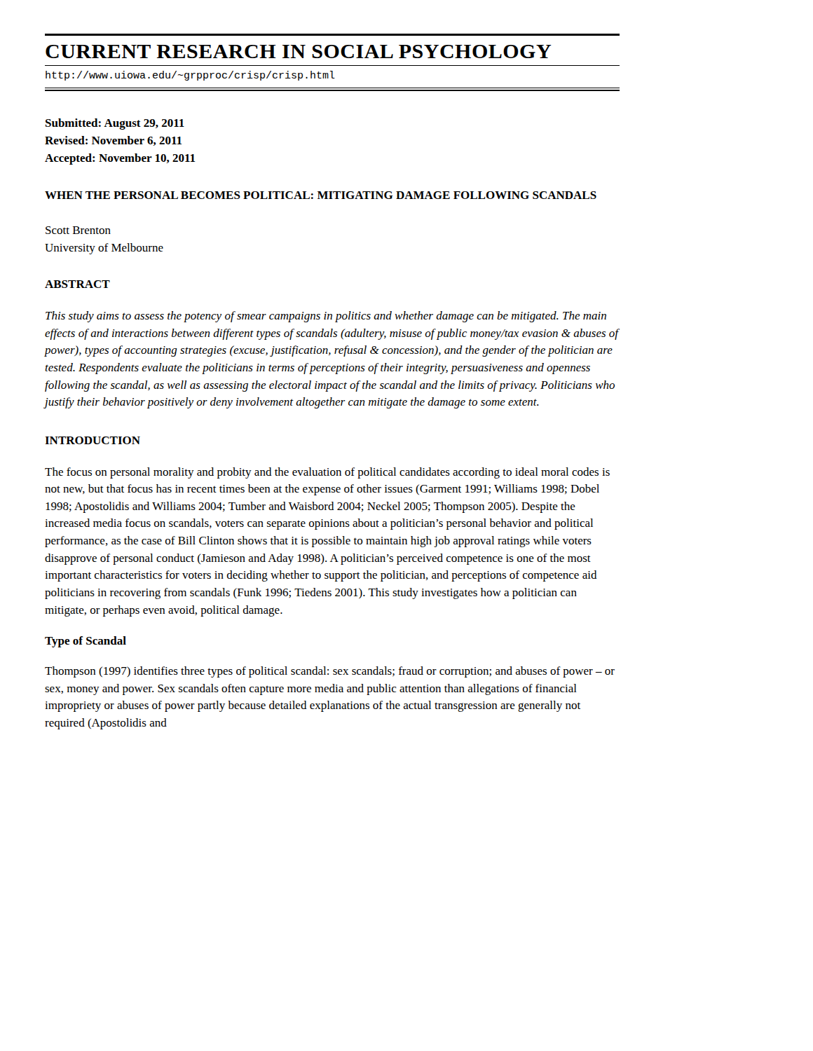CURRENT RESEARCH IN SOCIAL PSYCHOLOGY
http://www.uiowa.edu/~grpproc/crisp/crisp.html
Submitted: August 29, 2011
Revised: November 6, 2011
Accepted: November 10, 2011
When the Personal Becomes Political: Mitigating Damage Following Scandals
Scott Brenton
University of Melbourne
Abstract
This study aims to assess the potency of smear campaigns in politics and whether damage can be mitigated. The main effects of and interactions between different types of scandals (adultery, misuse of public money/tax evasion & abuses of power), types of accounting strategies (excuse, justification, refusal & concession), and the gender of the politician are tested. Respondents evaluate the politicians in terms of perceptions of their integrity, persuasiveness and openness following the scandal, as well as assessing the electoral impact of the scandal and the limits of privacy. Politicians who justify their behavior positively or deny involvement altogether can mitigate the damage to some extent.
Introduction
The focus on personal morality and probity and the evaluation of political candidates according to ideal moral codes is not new, but that focus has in recent times been at the expense of other issues (Garment 1991; Williams 1998; Dobel 1998; Apostolidis and Williams 2004; Tumber and Waisbord 2004; Neckel 2005; Thompson 2005). Despite the increased media focus on scandals, voters can separate opinions about a politician’s personal behavior and political performance, as the case of Bill Clinton shows that it is possible to maintain high job approval ratings while voters disapprove of personal conduct (Jamieson and Aday 1998). A politician’s perceived competence is one of the most important characteristics for voters in deciding whether to support the politician, and perceptions of competence aid politicians in recovering from scandals (Funk 1996; Tiedens 2001). This study investigates how a politician can mitigate, or perhaps even avoid, political damage.
Type of Scandal
Thompson (1997) identifies three types of political scandal: sex scandals; fraud or corruption; and abuses of power – or sex, money and power. Sex scandals often capture more media and public attention than allegations of financial impropriety or abuses of power partly because detailed explanations of the actual transgression are generally not required (Apostolidis and